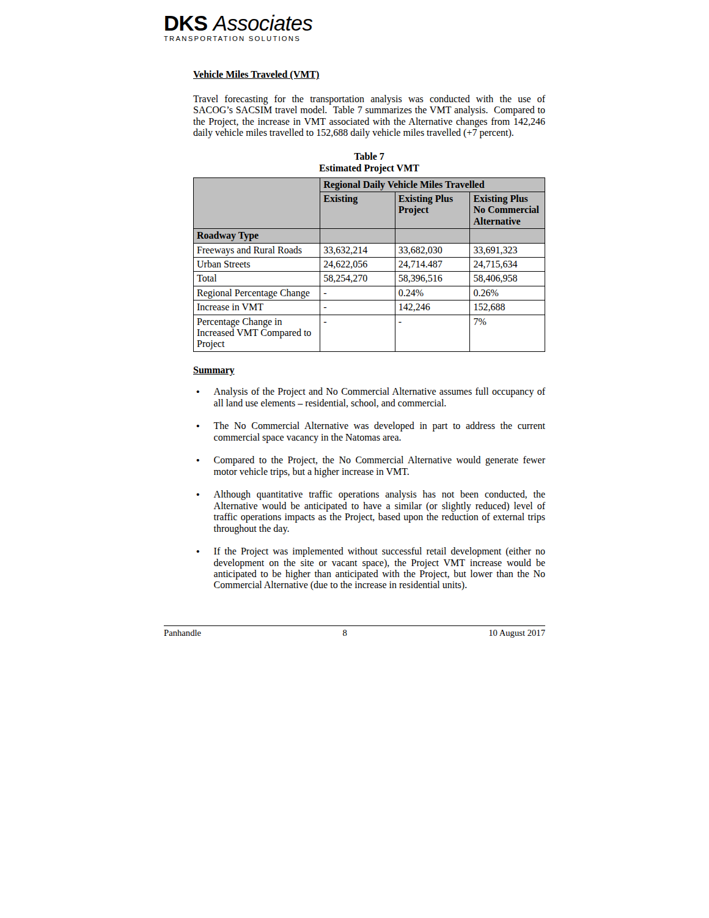DKS Associates
TRANSPORTATION SOLUTIONS
Vehicle Miles Traveled (VMT)
Travel forecasting for the transportation analysis was conducted with the use of SACOG’s SACSIM travel model. Table 7 summarizes the VMT analysis. Compared to the Project, the increase in VMT associated with the Alternative changes from 142,246 daily vehicle miles travelled to 152,688 daily vehicle miles travelled (+7 percent).
Table 7
Estimated Project VMT
| | Regional Daily Vehicle Miles Travelled |
| Existing | Existing Plus Project | Existing Plus No Commercial Alternative |
| Roadway Type | | | |
| Freeways and Rural Roads | 33,632,214 | 33,682,030 | 33,691,323 |
| Urban Streets | 24,622,056 | 24,714.487 | 24,715,634 |
| Total | 58,254,270 | 58,396,516 | 58,406,958 |
| Regional Percentage Change | - | 0.24% | 0.26% |
| Increase in VMT | - | 142,246 | 152,688 |
| Percentage Change in Increased VMT Compared to Project | - | - | 7% |
Summary
Analysis of the Project and No Commercial Alternative assumes full occupancy of all land use elements – residential, school, and commercial.
The No Commercial Alternative was developed in part to address the current commercial space vacancy in the Natomas area.
Compared to the Project, the No Commercial Alternative would generate fewer motor vehicle trips, but a higher increase in VMT.
Although quantitative traffic operations analysis has not been conducted, the Alternative would be anticipated to have a similar (or slightly reduced) level of traffic operations impacts as the Project, based upon the reduction of external trips throughout the day.
If the Project was implemented without successful retail development (either no development on the site or vacant space), the Project VMT increase would be anticipated to be higher than anticipated with the Project, but lower than the No Commercial Alternative (due to the increase in residential units).
Panhandle
8
10 August 2017